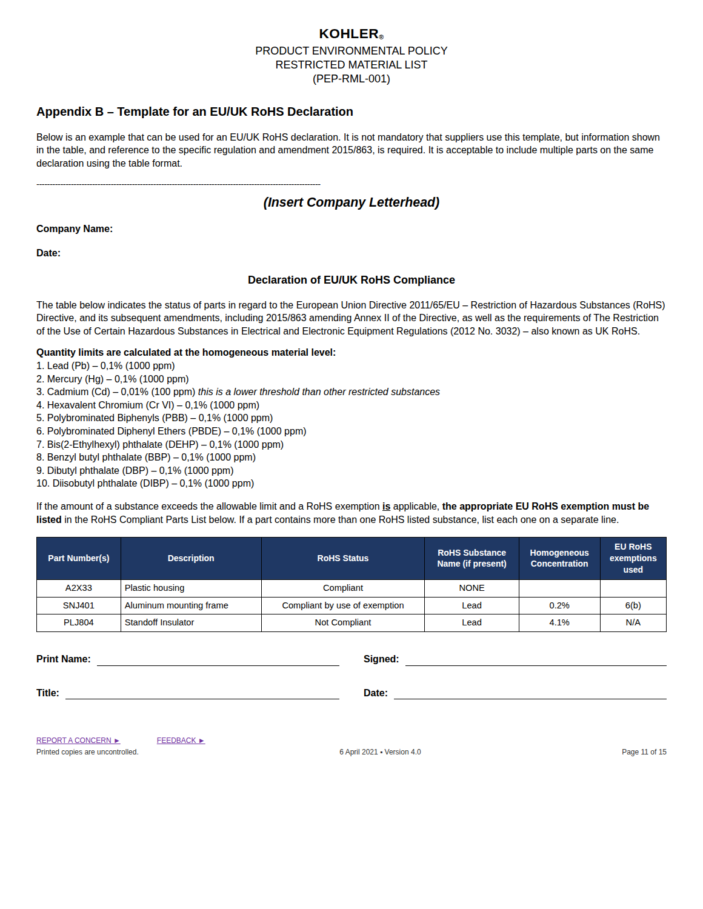KOHLER®
PRODUCT ENVIRONMENTAL POLICY
RESTRICTED MATERIAL LIST
(PEP-RML-001)
Appendix B – Template for an EU/UK RoHS Declaration
Below is an example that can be used for an EU/UK RoHS declaration. It is not mandatory that suppliers use this template, but information shown in the table, and reference to the specific regulation and amendment 2015/863, is required. It is acceptable to include multiple parts on the same declaration using the table format.
-----------------------------------------------------------------------------------------------------------
(Insert Company Letterhead)
Company Name:
Date:
Declaration of EU/UK RoHS Compliance
The table below indicates the status of parts in regard to the European Union Directive 2011/65/EU – Restriction of Hazardous Substances (RoHS) Directive, and its subsequent amendments, including 2015/863 amending Annex II of the Directive, as well as the requirements of The Restriction of the Use of Certain Hazardous Substances in Electrical and Electronic Equipment Regulations (2012 No. 3032) – also known as UK RoHS.
Quantity limits are calculated at the homogeneous material level:
1. Lead (Pb) – 0,1% (1000 ppm)
2. Mercury (Hg) – 0,1% (1000 ppm)
3. Cadmium (Cd) – 0,01% (100 ppm) this is a lower threshold than other restricted substances
4. Hexavalent Chromium (Cr VI) – 0,1% (1000 ppm)
5. Polybrominated Biphenyls (PBB) – 0,1% (1000 ppm)
6. Polybrominated Diphenyl Ethers (PBDE) – 0,1% (1000 ppm)
7. Bis(2-Ethylhexyl) phthalate (DEHP) – 0,1% (1000 ppm)
8. Benzyl butyl phthalate (BBP) – 0,1% (1000 ppm)
9. Dibutyl phthalate (DBP) – 0,1% (1000 ppm)
10. Diisobutyl phthalate (DIBP) – 0,1% (1000 ppm)
If the amount of a substance exceeds the allowable limit and a RoHS exemption is applicable, the appropriate EU RoHS exemption must be listed in the RoHS Compliant Parts List below. If a part contains more than one RoHS listed substance, list each one on a separate line.
| Part Number(s) | Description | RoHS Status | RoHS Substance Name (if present) | Homogeneous Concentration | EU RoHS exemptions used |
| --- | --- | --- | --- | --- | --- |
| A2X33 | Plastic housing | Compliant | NONE | | |
| SNJ401 | Aluminum mounting frame | Compliant by use of exemption | Lead | 0.2% | 6(b) |
| PLJ804 | Standoff Insulator | Not Compliant | Lead | 4.1% | N/A |
Print Name:
Signed:
Title:
Date:
REPORT A CONCERN ► FEEDBACK ►
Printed copies are uncontrolled. 6 April 2021 ▪ Version 4.0 Page 11 of 15